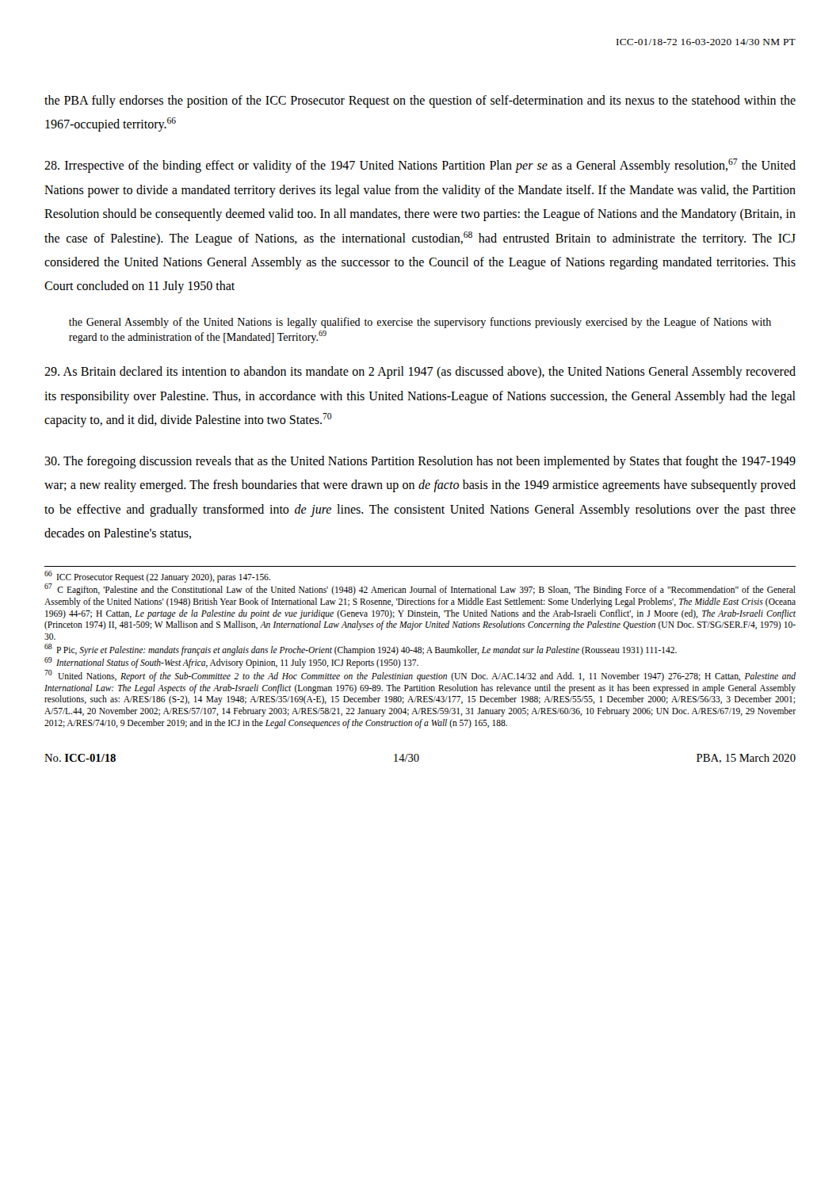ICC-01/18-72 16-03-2020 14/30 NM PT
the PBA fully endorses the position of the ICC Prosecutor Request on the question of self-determination and its nexus to the statehood within the 1967-occupied territory.66
28. Irrespective of the binding effect or validity of the 1947 United Nations Partition Plan per se as a General Assembly resolution,67 the United Nations power to divide a mandated territory derives its legal value from the validity of the Mandate itself. If the Mandate was valid, the Partition Resolution should be consequently deemed valid too. In all mandates, there were two parties: the League of Nations and the Mandatory (Britain, in the case of Palestine). The League of Nations, as the international custodian,68 had entrusted Britain to administrate the territory. The ICJ considered the United Nations General Assembly as the successor to the Council of the League of Nations regarding mandated territories. This Court concluded on 11 July 1950 that
the General Assembly of the United Nations is legally qualified to exercise the supervisory functions previously exercised by the League of Nations with regard to the administration of the [Mandated] Territory.69
29. As Britain declared its intention to abandon its mandate on 2 April 1947 (as discussed above), the United Nations General Assembly recovered its responsibility over Palestine. Thus, in accordance with this United Nations-League of Nations succession, the General Assembly had the legal capacity to, and it did, divide Palestine into two States.70
30. The foregoing discussion reveals that as the United Nations Partition Resolution has not been implemented by States that fought the 1947-1949 war; a new reality emerged. The fresh boundaries that were drawn up on de facto basis in the 1949 armistice agreements have subsequently proved to be effective and gradually transformed into de jure lines. The consistent United Nations General Assembly resolutions over the past three decades on Palestine's status,
66 ICC Prosecutor Request (22 January 2020), paras 147-156.
67 C Eagifton, 'Palestine and the Constitutional Law of the United Nations' (1948) 42 American Journal of International Law 397; B Sloan, 'The Binding Force of a "Recommendation" of the General Assembly of the United Nations' (1948) British Year Book of International Law 21; S Rosenne, 'Directions for a Middle East Settlement: Some Underlying Legal Problems', The Middle East Crisis (Oceana 1969) 44-67; H Cattan, Le partage de la Palestine du point de vue juridique (Geneva 1970); Y Dinstein, 'The United Nations and the Arab-Israeli Conflict', in J Moore (ed), The Arab-Israeli Conflict (Princeton 1974) II, 481-509; W Mallison and S Mallison, An International Law Analyses of the Major United Nations Resolutions Concerning the Palestine Question (UN Doc. ST/SG/SER.F/4, 1979) 10-30.
68 P Pic, Syrie et Palestine: mandats français et anglais dans le Proche-Orient (Champion 1924) 40-48; A Baumkoller, Le mandat sur la Palestine (Rousseau 1931) 111-142.
69 International Status of South-West Africa, Advisory Opinion, 11 July 1950, ICJ Reports (1950) 137.
70 United Nations, Report of the Sub-Committee 2 to the Ad Hoc Committee on the Palestinian question (UN Doc. A/AC.14/32 and Add. 1, 11 November 1947) 276-278; H Cattan, Palestine and International Law: The Legal Aspects of the Arab-Israeli Conflict (Longman 1976) 69-89. The Partition Resolution has relevance until the present as it has been expressed in ample General Assembly resolutions, such as: A/RES/186 (S-2), 14 May 1948; A/RES/35/169(A-E), 15 December 1980; A/RES/43/177, 15 December 1988; A/RES/55/55, 1 December 2000; A/RES/56/33, 3 December 2001; A/57/L.44, 20 November 2002; A/RES/57/107, 14 February 2003; A/RES/58/21, 22 January 2004; A/RES/59/31, 31 January 2005; A/RES/60/36, 10 February 2006; UN Doc. A/RES/67/19, 29 November 2012; A/RES/74/10, 9 December 2019; and in the ICJ in the Legal Consequences of the Construction of a Wall (n 57) 165, 188.
No. ICC-01/18
14/30
PBA, 15 March 2020